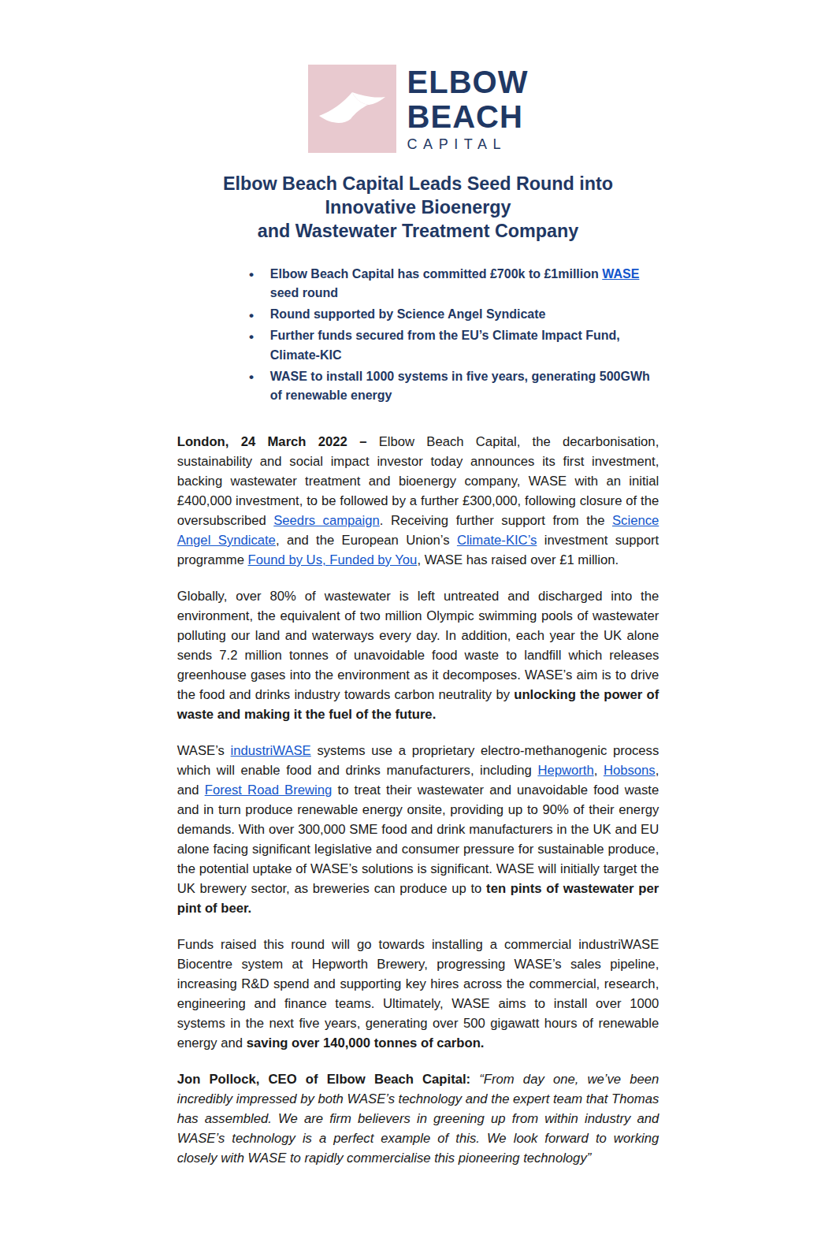ELBOW BEACH CAPITAL
Elbow Beach Capital Leads Seed Round into Innovative Bioenergy
and Wastewater Treatment Company
Elbow Beach Capital has committed £700k to £1million WASE seed round
Round supported by Science Angel Syndicate
Further funds secured from the EU’s Climate Impact Fund, Climate-KIC
WASE to install 1000 systems in five years, generating 500GWh of renewable energy
London, 24 March 2022 – Elbow Beach Capital, the decarbonisation, sustainability and social impact investor today announces its first investment, backing wastewater treatment and bioenergy company, WASE with an initial £400,000 investment, to be followed by a further £300,000, following closure of the oversubscribed Seedrs campaign. Receiving further support from the Science Angel Syndicate, and the European Union’s Climate-KIC’s investment support programme Found by Us, Funded by You, WASE has raised over £1 million.
Globally, over 80% of wastewater is left untreated and discharged into the environment, the equivalent of two million Olympic swimming pools of wastewater polluting our land and waterways every day. In addition, each year the UK alone sends 7.2 million tonnes of unavoidable food waste to landfill which releases greenhouse gases into the environment as it decomposes. WASE’s aim is to drive the food and drinks industry towards carbon neutrality by unlocking the power of waste and making it the fuel of the future.
WASE’s industriWASE systems use a proprietary electro-methanogenic process which will enable food and drinks manufacturers, including Hepworth, Hobsons, and Forest Road Brewing to treat their wastewater and unavoidable food waste and in turn produce renewable energy onsite, providing up to 90% of their energy demands. With over 300,000 SME food and drink manufacturers in the UK and EU alone facing significant legislative and consumer pressure for sustainable produce, the potential uptake of WASE’s solutions is significant. WASE will initially target the UK brewery sector, as breweries can produce up to ten pints of wastewater per pint of beer.
Funds raised this round will go towards installing a commercial industriWASE Biocentre system at Hepworth Brewery, progressing WASE’s sales pipeline, increasing R&D spend and supporting key hires across the commercial, research, engineering and finance teams. Ultimately, WASE aims to install over 1000 systems in the next five years, generating over 500 gigawatt hours of renewable energy and saving over 140,000 tonnes of carbon.
Jon Pollock, CEO of Elbow Beach Capital: “From day one, we’ve been incredibly impressed by both WASE’s technology and the expert team that Thomas has assembled. We are firm believers in greening up from within industry and WASE’s technology is a perfect example of this. We look forward to working closely with WASE to rapidly commercialise this pioneering technology”